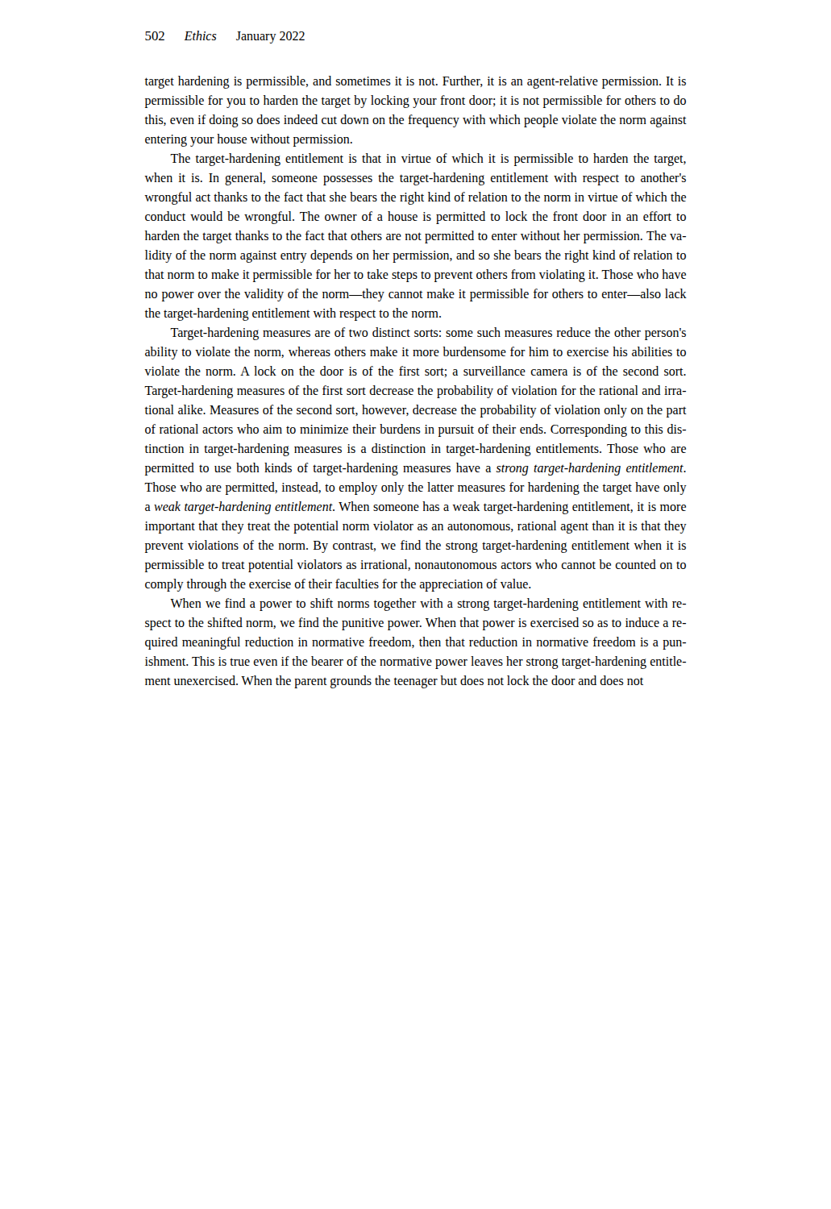502 Ethics January 2022
target hardening is permissible, and sometimes it is not. Further, it is an agent-relative permission. It is permissible for you to harden the target by locking your front door; it is not permissible for others to do this, even if doing so does indeed cut down on the frequency with which people violate the norm against entering your house without permission.
The target-hardening entitlement is that in virtue of which it is permissible to harden the target, when it is. In general, someone possesses the target-hardening entitlement with respect to another's wrongful act thanks to the fact that she bears the right kind of relation to the norm in virtue of which the conduct would be wrongful. The owner of a house is permitted to lock the front door in an effort to harden the target thanks to the fact that others are not permitted to enter without her permission. The validity of the norm against entry depends on her permission, and so she bears the right kind of relation to that norm to make it permissible for her to take steps to prevent others from violating it. Those who have no power over the validity of the norm—they cannot make it permissible for others to enter—also lack the target-hardening entitlement with respect to the norm.
Target-hardening measures are of two distinct sorts: some such measures reduce the other person's ability to violate the norm, whereas others make it more burdensome for him to exercise his abilities to violate the norm. A lock on the door is of the first sort; a surveillance camera is of the second sort. Target-hardening measures of the first sort decrease the probability of violation for the rational and irrational alike. Measures of the second sort, however, decrease the probability of violation only on the part of rational actors who aim to minimize their burdens in pursuit of their ends. Corresponding to this distinction in target-hardening measures is a distinction in target-hardening entitlements. Those who are permitted to use both kinds of target-hardening measures have a strong target-hardening entitlement. Those who are permitted, instead, to employ only the latter measures for hardening the target have only a weak target-hardening entitlement. When someone has a weak target-hardening entitlement, it is more important that they treat the potential norm violator as an autonomous, rational agent than it is that they prevent violations of the norm. By contrast, we find the strong target-hardening entitlement when it is permissible to treat potential violators as irrational, nonautonomous actors who cannot be counted on to comply through the exercise of their faculties for the appreciation of value.
When we find a power to shift norms together with a strong target-hardening entitlement with respect to the shifted norm, we find the punitive power. When that power is exercised so as to induce a required meaningful reduction in normative freedom, then that reduction in normative freedom is a punishment. This is true even if the bearer of the normative power leaves her strong target-hardening entitlement unexercised. When the parent grounds the teenager but does not lock the door and does not